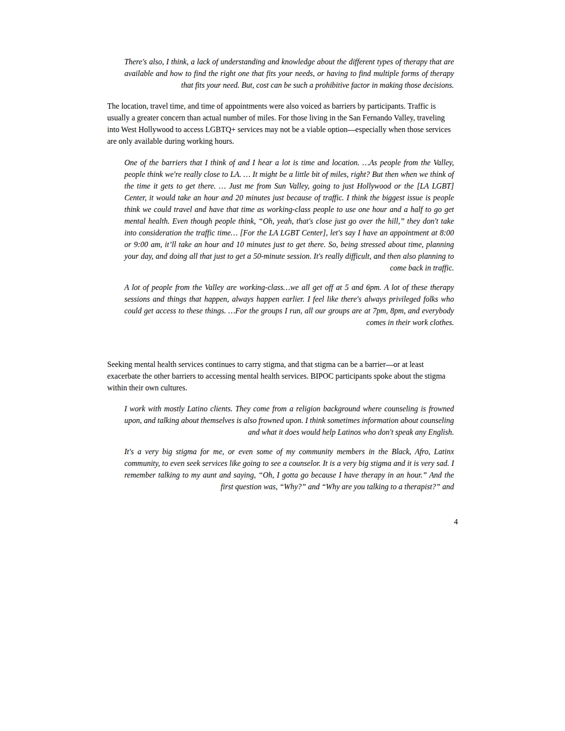There's also, I think, a lack of understanding and knowledge about the different types of therapy that are available and how to find the right one that fits your needs, or having to find multiple forms of therapy that fits your need. But, cost can be such a prohibitive factor in making those decisions.
The location, travel time, and time of appointments were also voiced as barriers by participants. Traffic is usually a greater concern than actual number of miles. For those living in the San Fernando Valley, traveling into West Hollywood to access LGBTQ+ services may not be a viable option—especially when those services are only available during working hours.
One of the barriers that I think of and I hear a lot is time and location. …As people from the Valley, people think we're really close to LA. … It might be a little bit of miles, right? But then when we think of the time it gets to get there. … Just me from Sun Valley, going to just Hollywood or the [LA LGBT] Center, it would take an hour and 20 minutes just because of traffic. I think the biggest issue is people think we could travel and have that time as working-class people to use one hour and a half to go get mental health. Even though people think, “Oh, yeah, that's close just go over the hill,” they don't take into consideration the traffic time… [For the LA LGBT Center], let's say I have an appointment at 8:00 or 9:00 am, it’ll take an hour and 10 minutes just to get there. So, being stressed about time, planning your day, and doing all that just to get a 50-minute session. It's really difficult, and then also planning to come back in traffic.
A lot of people from the Valley are working-class…we all get off at 5 and 6pm. A lot of these therapy sessions and things that happen, always happen earlier. I feel like there's always privileged folks who could get access to these things. …For the groups I run, all our groups are at 7pm, 8pm, and everybody comes in their work clothes.
Seeking mental health services continues to carry stigma, and that stigma can be a barrier—or at least exacerbate the other barriers to accessing mental health services. BIPOC participants spoke about the stigma within their own cultures.
I work with mostly Latino clients. They come from a religion background where counseling is frowned upon, and talking about themselves is also frowned upon. I think sometimes information about counseling and what it does would help Latinos who don't speak any English.
It's a very big stigma for me, or even some of my community members in the Black, Afro, Latinx community, to even seek services like going to see a counselor. It is a very big stigma and it is very sad. I remember talking to my aunt and saying, “Oh, I gotta go because I have therapy in an hour.” And the first question was, “Why?” and “Why are you talking to a therapist?” and
4